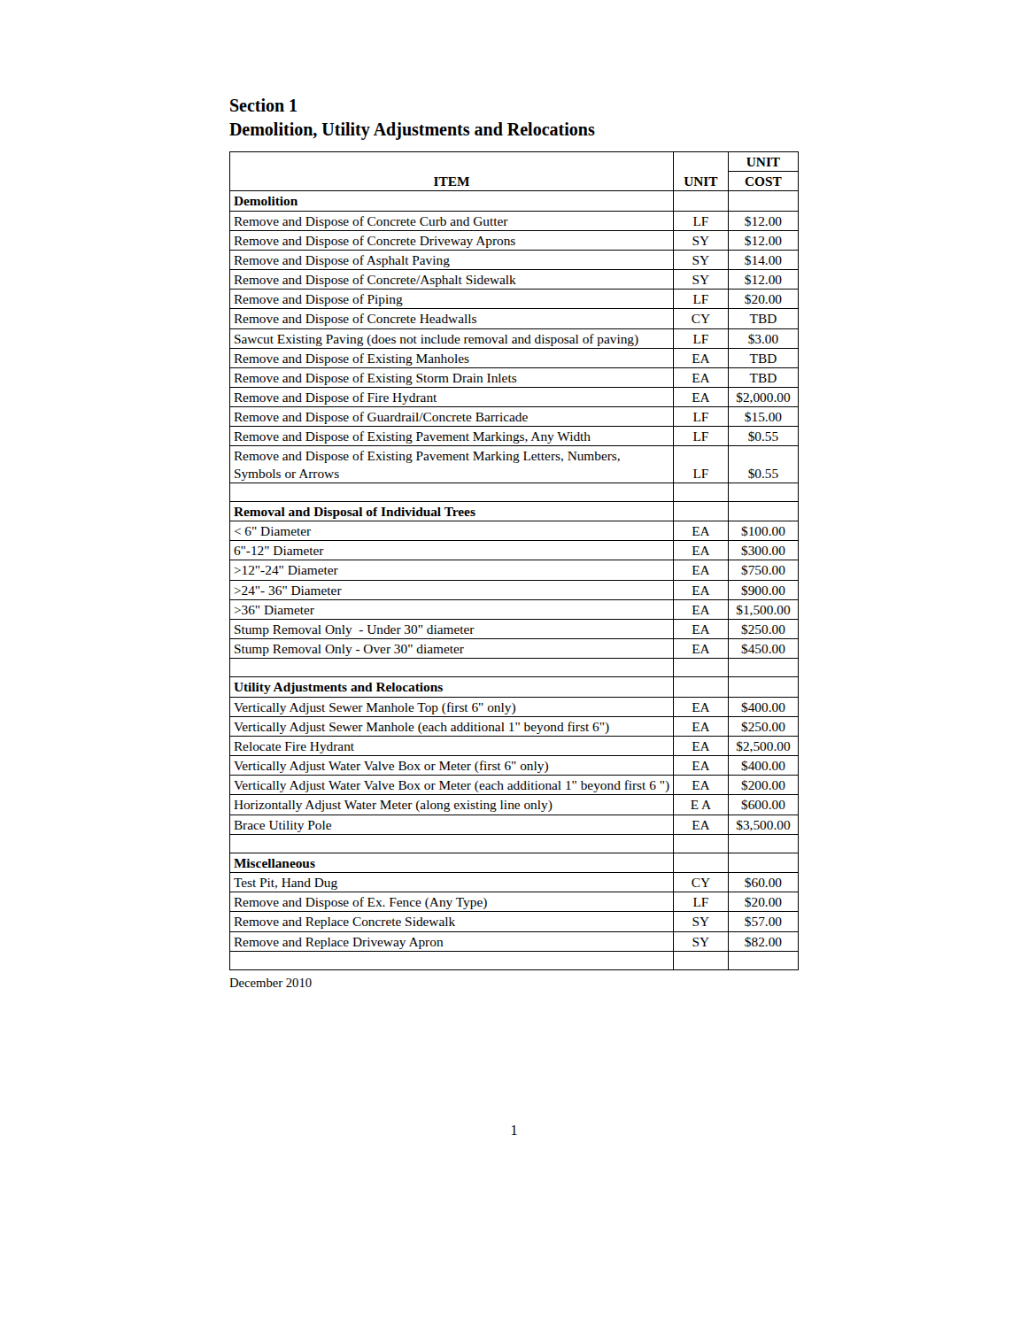Section 1
Demolition, Utility Adjustments and Relocations
| ITEM | UNIT | UNIT |
| --- | --- | --- |
| COST |
| Demolition | | |
| Remove and Dispose of Concrete Curb and Gutter | LF | $12.00 |
| Remove and Dispose of Concrete Driveway Aprons | SY | $12.00 |
| Remove and Dispose of Asphalt Paving | SY | $14.00 |
| Remove and Dispose of Concrete/Asphalt Sidewalk | SY | $12.00 |
| Remove and Dispose of Piping | LF | $20.00 |
| Remove and Dispose of Concrete Headwalls | CY | TBD |
| Sawcut Existing Paving (does not include removal and disposal of paving) | LF | $3.00 |
| Remove and Dispose of Existing Manholes | EA | TBD |
| Remove and Dispose of Existing Storm Drain Inlets | EA | TBD |
| Remove and Dispose of Fire Hydrant | EA | $2,000.00 |
| Remove and Dispose of Guardrail/Concrete Barricade | LF | $15.00 |
| Remove and Dispose of Existing Pavement Markings, Any Width | LF | $0.55 |
| Remove and Dispose of Existing Pavement Marking Letters, Numbers, Symbols or Arrows | LF | $0.55 |
| Removal and Disposal of Individual Trees | | |
| < 6" Diameter | EA | $100.00 |
| 6"-12" Diameter | EA | $300.00 |
| >12"-24" Diameter | EA | $750.00 |
| >24"- 36" Diameter | EA | $900.00 |
| >36" Diameter | EA | $1,500.00 |
| Stump Removal Only - Under 30" diameter | EA | $250.00 |
| Stump Removal Only - Over 30" diameter | EA | $450.00 |
| Utility Adjustments and Relocations | | |
| Vertically Adjust Sewer Manhole Top (first 6" only) | EA | $400.00 |
| Vertically Adjust Sewer Manhole (each additional 1" beyond first 6") | EA | $250.00 |
| Relocate Fire Hydrant | EA | $2,500.00 |
| Vertically Adjust Water Valve Box or Meter (first 6" only) | EA | $400.00 |
| Vertically Adjust Water Valve Box or Meter (each additional 1" beyond first 6 ") | EA | $200.00 |
| Horizontally Adjust Water Meter (along existing line only) | E A | $600.00 |
| Brace Utility Pole | EA | $3,500.00 |
| Miscellaneous | | |
| Test Pit, Hand Dug | CY | $60.00 |
| Remove and Dispose of Ex. Fence (Any Type) | LF | $20.00 |
| Remove and Replace Concrete Sidewalk | SY | $57.00 |
| Remove and Replace Driveway Apron | SY | $82.00 |
December 2010
1